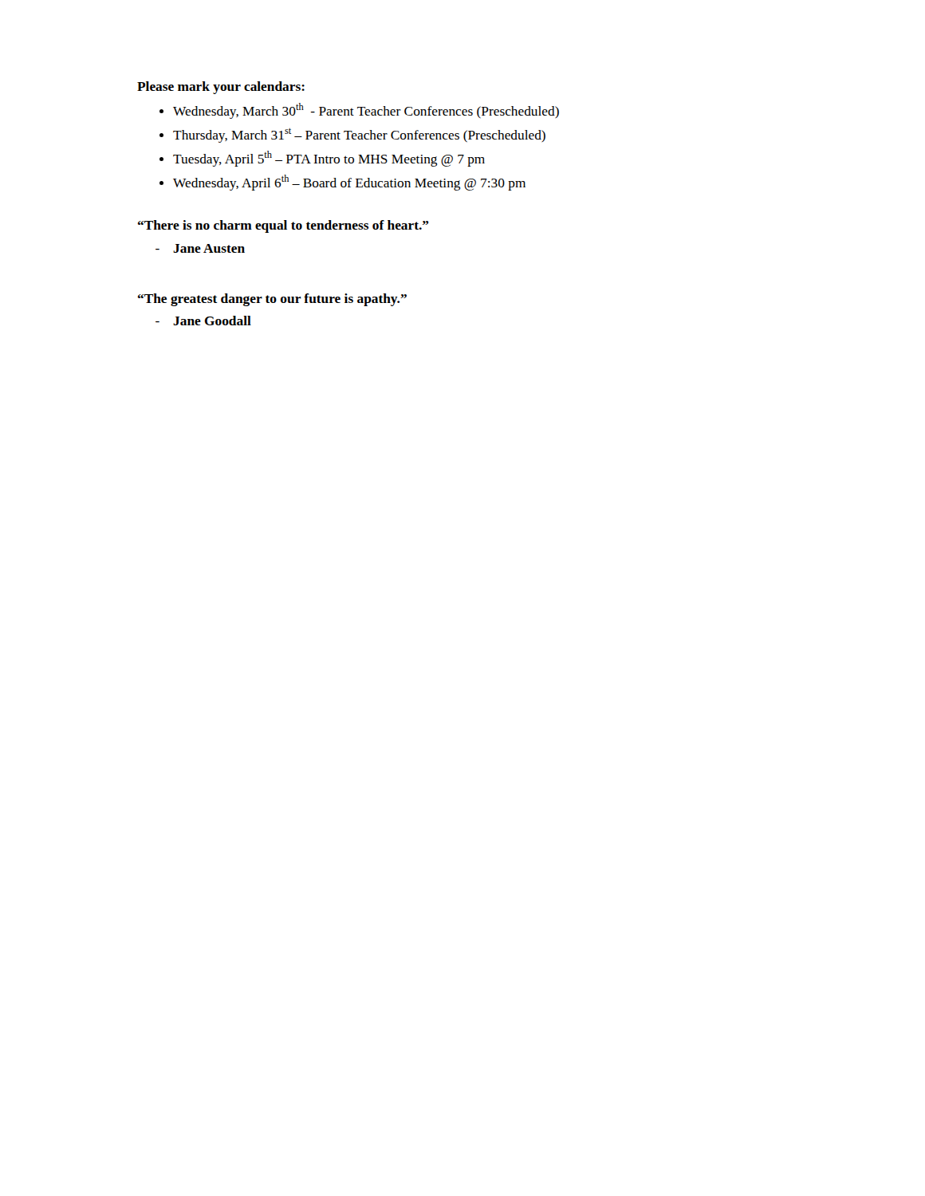Please mark your calendars:
Wednesday, March 30th - Parent Teacher Conferences (Prescheduled)
Thursday, March 31st – Parent Teacher Conferences (Prescheduled)
Tuesday, April 5th – PTA Intro to MHS Meeting @ 7 pm
Wednesday, April 6th – Board of Education Meeting @ 7:30 pm
“There is no charm equal to tenderness of heart.”
Jane Austen
“The greatest danger to our future is apathy.”
Jane Goodall